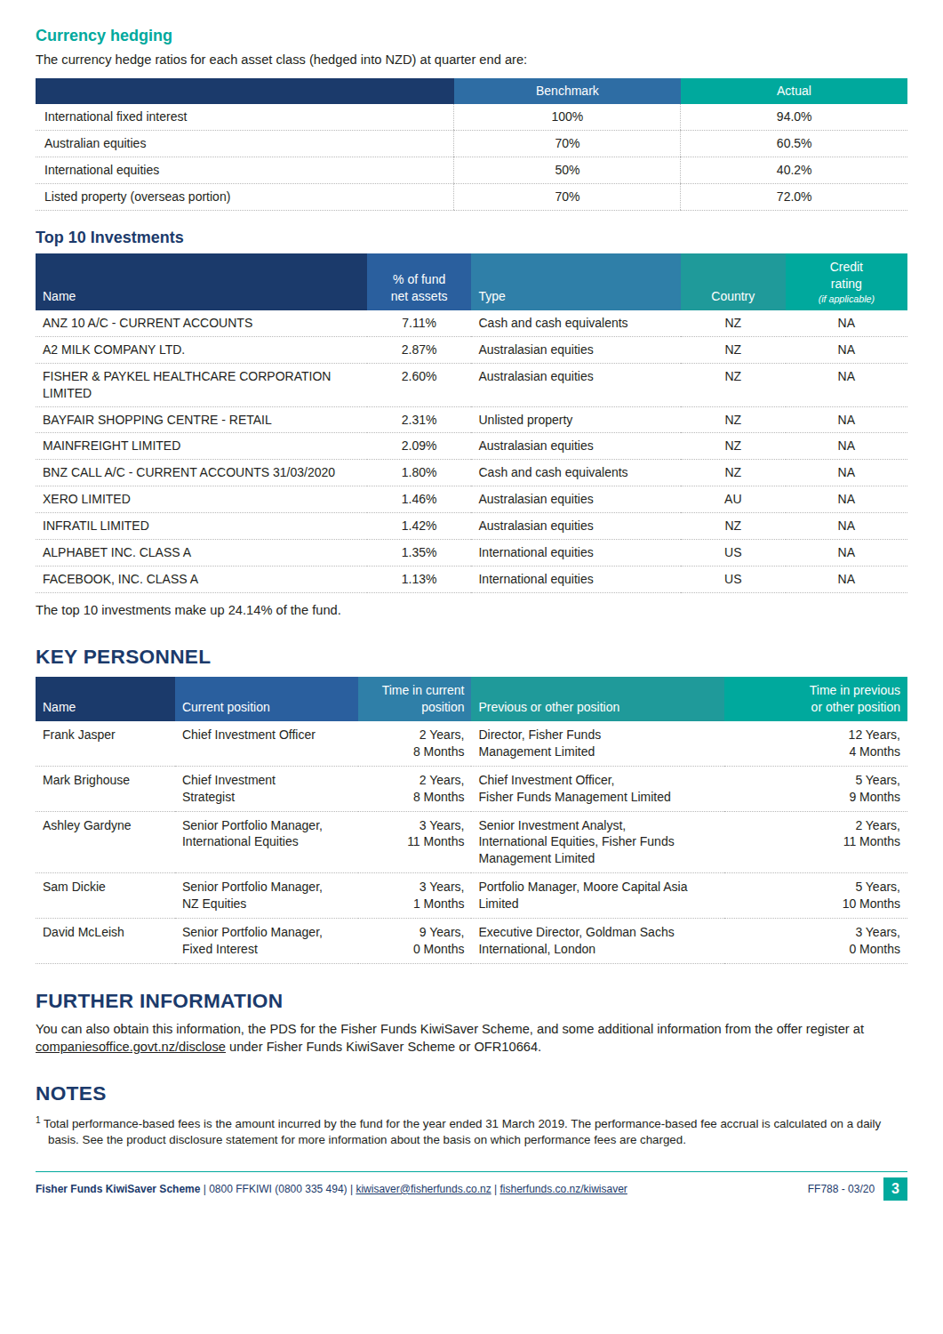Currency hedging
The currency hedge ratios for each asset class (hedged into NZD) at quarter end are:
| | Benchmark | Actual |
| --- | --- | --- |
| International fixed interest | 100% | 94.0% |
| Australian equities | 70% | 60.5% |
| International equities | 50% | 40.2% |
| Listed property (overseas portion) | 70% | 72.0% |
Top 10 Investments
| Name | % of fund net assets | Type | Country | Credit rating (if applicable) |
| --- | --- | --- | --- | --- |
| ANZ 10 A/C - CURRENT ACCOUNTS | 7.11% | Cash and cash equivalents | NZ | NA |
| A2 MILK COMPANY LTD. | 2.87% | Australasian equities | NZ | NA |
| FISHER & PAYKEL HEALTHCARE CORPORATION LIMITED | 2.60% | Australasian equities | NZ | NA |
| BAYFAIR SHOPPING CENTRE - RETAIL | 2.31% | Unlisted property | NZ | NA |
| MAINFREIGHT LIMITED | 2.09% | Australasian equities | NZ | NA |
| BNZ CALL A/C - CURRENT ACCOUNTS 31/03/2020 | 1.80% | Cash and cash equivalents | NZ | NA |
| XERO LIMITED | 1.46% | Australasian equities | AU | NA |
| INFRATIL LIMITED | 1.42% | Australasian equities | NZ | NA |
| ALPHABET INC. CLASS A | 1.35% | International equities | US | NA |
| FACEBOOK, INC. CLASS A | 1.13% | International equities | US | NA |
The top 10 investments make up 24.14% of the fund.
KEY PERSONNEL
| Name | Current position | Time in current position | Previous or other position | Time in previous or other position |
| --- | --- | --- | --- | --- |
| Frank Jasper | Chief Investment Officer | 2 Years, 8 Months | Director, Fisher Funds Management Limited | 12 Years, 4 Months |
| Mark Brighouse | Chief Investment Strategist | 2 Years, 8 Months | Chief Investment Officer, Fisher Funds Management Limited | 5 Years, 9 Months |
| Ashley Gardyne | Senior Portfolio Manager, International Equities | 3 Years, 11 Months | Senior Investment Analyst, International Equities, Fisher Funds Management Limited | 2 Years, 11 Months |
| Sam Dickie | Senior Portfolio Manager, NZ Equities | 3 Years, 1 Months | Portfolio Manager, Moore Capital Asia Limited | 5 Years, 10 Months |
| David McLeish | Senior Portfolio Manager, Fixed Interest | 9 Years, 0 Months | Executive Director, Goldman Sachs International, London | 3 Years, 0 Months |
FURTHER INFORMATION
You can also obtain this information, the PDS for the Fisher Funds KiwiSaver Scheme, and some additional information from the offer register at companiesoffice.govt.nz/disclose under Fisher Funds KiwiSaver Scheme or OFR10664.
NOTES
1 Total performance-based fees is the amount incurred by the fund for the year ended 31 March 2019. The performance-based fee accrual is calculated on a daily basis. See the product disclosure statement for more information about the basis on which performance fees are charged.
Fisher Funds KiwiSaver Scheme | 0800 FFKIWI (0800 335 494) | kiwisaver@fisherfunds.co.nz | fisherfunds.co.nz/kiwisaver
FF788 - 03/20 3